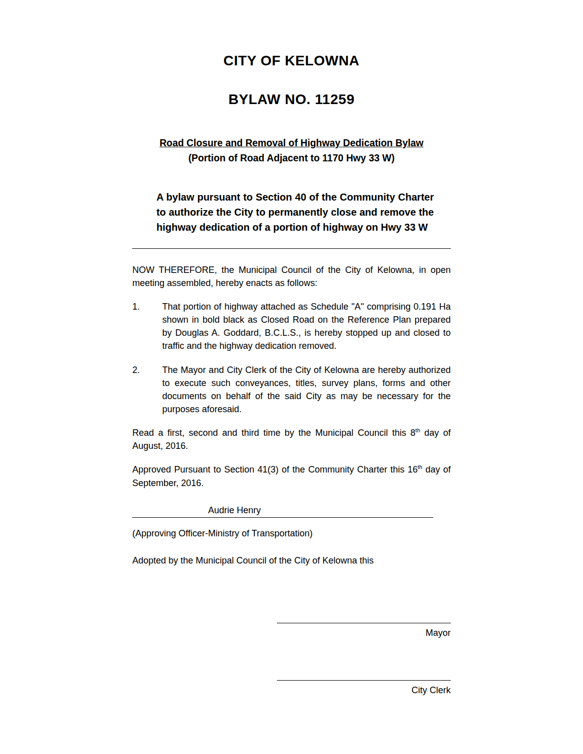CITY OF KELOWNA
BYLAW NO. 11259
Road Closure and Removal of Highway Dedication Bylaw (Portion of Road Adjacent to 1170 Hwy 33 W)
A bylaw pursuant to Section 40 of the Community Charter to authorize the City to permanently close and remove the highway dedication of a portion of highway on Hwy 33 W
NOW THEREFORE, the Municipal Council of the City of Kelowna, in open meeting assembled, hereby enacts as follows:
1. That portion of highway attached as Schedule "A" comprising 0.191 Ha shown in bold black as Closed Road on the Reference Plan prepared by Douglas A. Goddard, B.C.L.S., is hereby stopped up and closed to traffic and the highway dedication removed.
2. The Mayor and City Clerk of the City of Kelowna are hereby authorized to execute such conveyances, titles, survey plans, forms and other documents on behalf of the said City as may be necessary for the purposes aforesaid.
Read a first, second and third time by the Municipal Council this 8th day of August, 2016.
Approved Pursuant to Section 41(3) of the Community Charter this 16th day of September, 2016.
Audrie Henry
(Approving Officer-Ministry of Transportation)
Adopted by the Municipal Council of the City of Kelowna this
Mayor
City Clerk